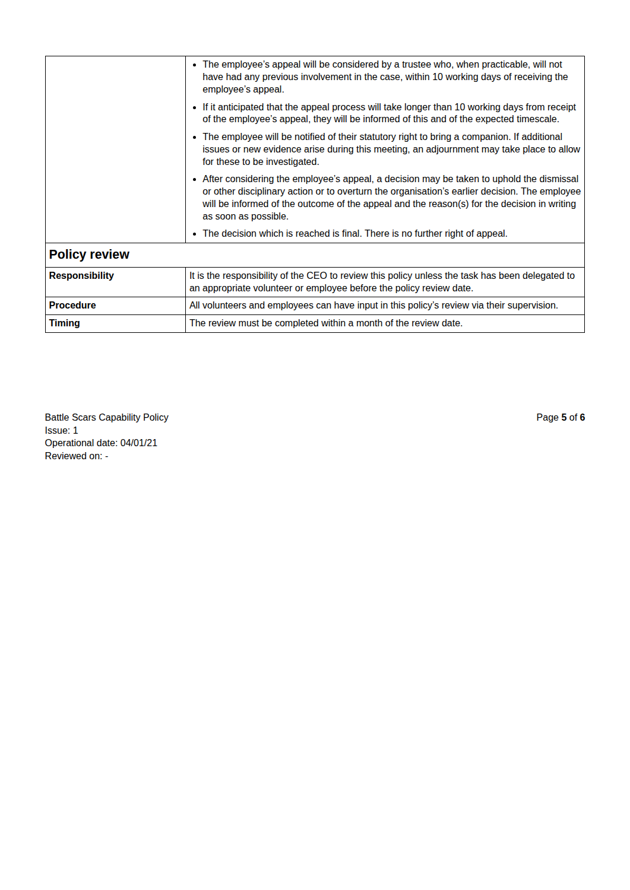| | The employee’s appeal will be considered by a trustee who, when practicable, will not have had any previous involvement in the case, within 10 working days of receiving the employee’s appeal. If it anticipated that the appeal process will take longer than 10 working days from receipt of the employee’s appeal, they will be informed of this and of the expected timescale. The employee will be notified of their statutory right to bring a companion. If additional issues or new evidence arise during this meeting, an adjournment may take place to allow for these to be investigated. After considering the employee’s appeal, a decision may be taken to uphold the dismissal or other disciplinary action or to overturn the organisation’s earlier decision. The employee will be informed of the outcome of the appeal and the reason(s) for the decision in writing as soon as possible. The decision which is reached is final. There is no further right of appeal. |
| Policy review |
| Responsibility | It is the responsibility of the CEO to review this policy unless the task has been delegated to an appropriate volunteer or employee before the policy review date. |
| Procedure | All volunteers and employees can have input in this policy’s review via their supervision. |
| Timing | The review must be completed within a month of the review date. |
Battle Scars Capability Policy
Page 5 of 6
Issue: 1
Operational date: 04/01/21
Reviewed on: -